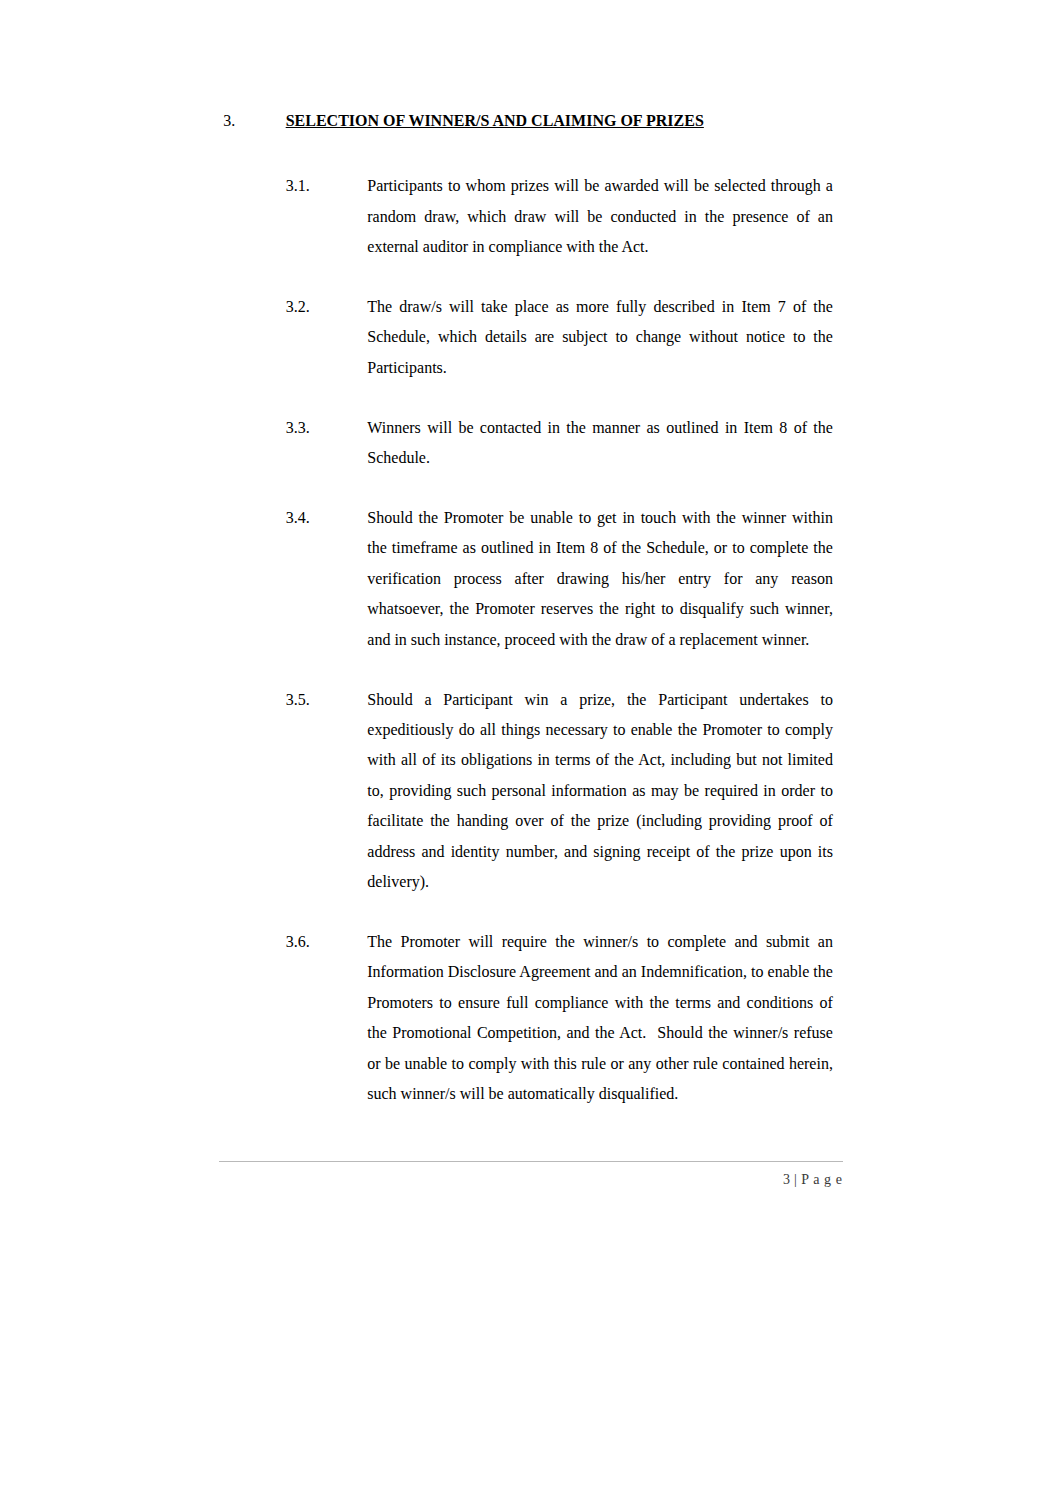3.
SELECTION OF WINNER/S AND CLAIMING OF PRIZES
3.1.
Participants to whom prizes will be awarded will be selected through a random draw, which draw will be conducted in the presence of an external auditor in compliance with the Act.
3.2.
The draw/s will take place as more fully described in Item 7 of the Schedule, which details are subject to change without notice to the Participants.
3.3.
Winners will be contacted in the manner as outlined in Item 8 of the Schedule.
3.4.
Should the Promoter be unable to get in touch with the winner within the timeframe as outlined in Item 8 of the Schedule, or to complete the verification process after drawing his/her entry for any reason whatsoever, the Promoter reserves the right to disqualify such winner, and in such instance, proceed with the draw of a replacement winner.
3.5.
Should a Participant win a prize, the Participant undertakes to expeditiously do all things necessary to enable the Promoter to comply with all of its obligations in terms of the Act, including but not limited to, providing such personal information as may be required in order to facilitate the handing over of the prize (including providing proof of address and identity number, and signing receipt of the prize upon its delivery).
3.6.
The Promoter will require the winner/s to complete and submit an Information Disclosure Agreement and an Indemnification, to enable the Promoters to ensure full compliance with the terms and conditions of the Promotional Competition, and the Act. Should the winner/s refuse or be unable to comply with this rule or any other rule contained herein, such winner/s will be automatically disqualified.
3 | P a g e